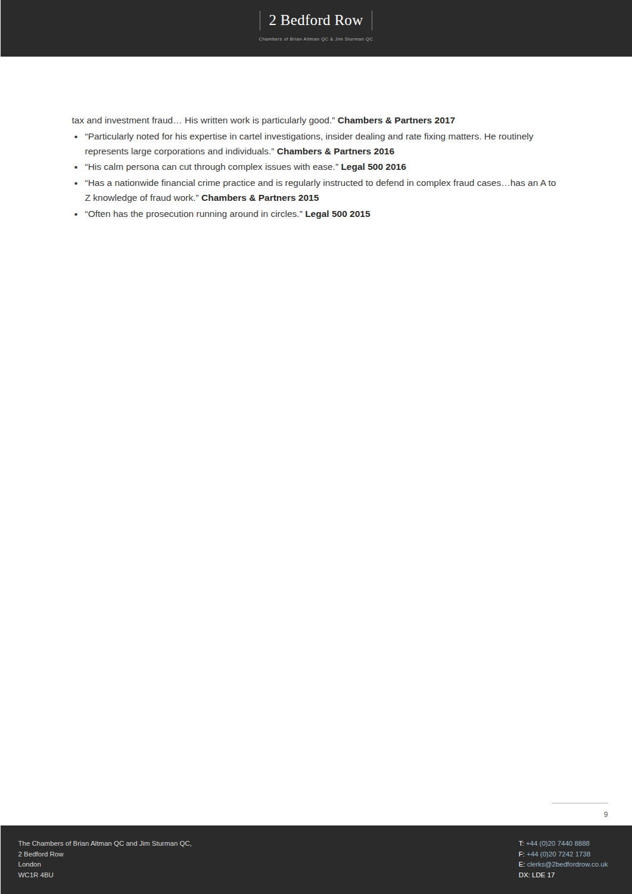2 Bedford Row
Chambers of Brian Altman QC & Jim Sturman QC
tax and investment fraud… His written work is particularly good.” Chambers & Partners 2017
“Particularly noted for his expertise in cartel investigations, insider dealing and rate fixing matters. He routinely represents large corporations and individuals.” Chambers & Partners 2016
“His calm persona can cut through complex issues with ease.” Legal 500 2016
“Has a nationwide financial crime practice and is regularly instructed to defend in complex fraud cases…has an A to Z knowledge of fraud work.” Chambers & Partners 2015
“Often has the prosecution running around in circles.” Legal 500 2015
9
The Chambers of Brian Altman QC and Jim Sturman QC,
2 Bedford Row
London
WC1R 4BU
T: +44 (0)20 7440 8888
F: +44 (0)20 7242 1738
E: clerks@2bedfordrow.co.uk
DX: LDE 17